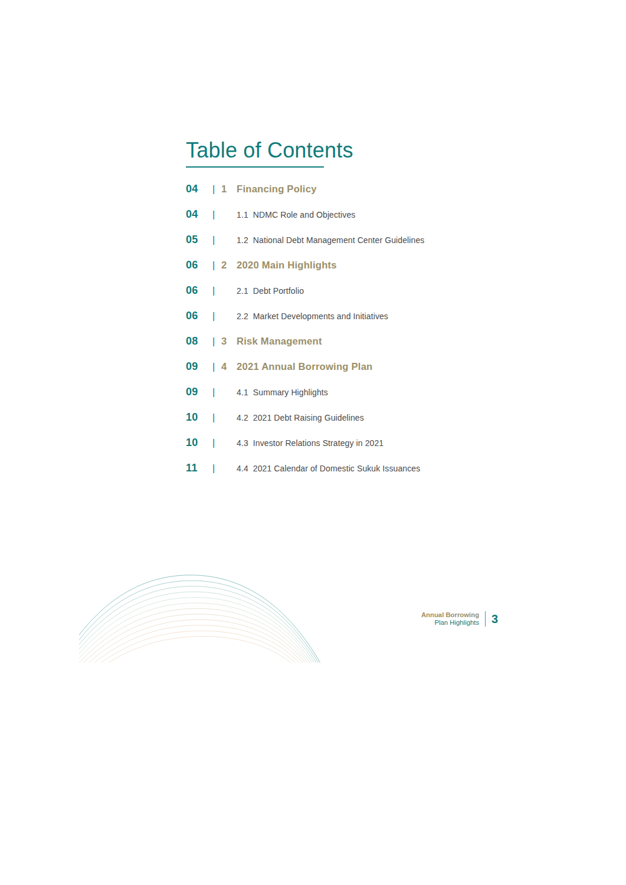Table of Contents
04 | 1 Financing Policy
04 | 1.1 NDMC Role and Objectives
05 | 1.2 National Debt Management Center Guidelines
06 | 2 2020 Main Highlights
06 | 2.1 Debt Portfolio
06 | 2.2 Market Developments and Initiatives
08 | 3 Risk Management
09 | 4 2021 Annual Borrowing Plan
09 | 4.1 Summary Highlights
10 | 4.2 2021 Debt Raising Guidelines
10 | 4.3 Investor Relations Strategy in 2021
11 | 4.4 2021 Calendar of Domestic Sukuk Issuances
Annual Borrowing
Plan Highlights
3